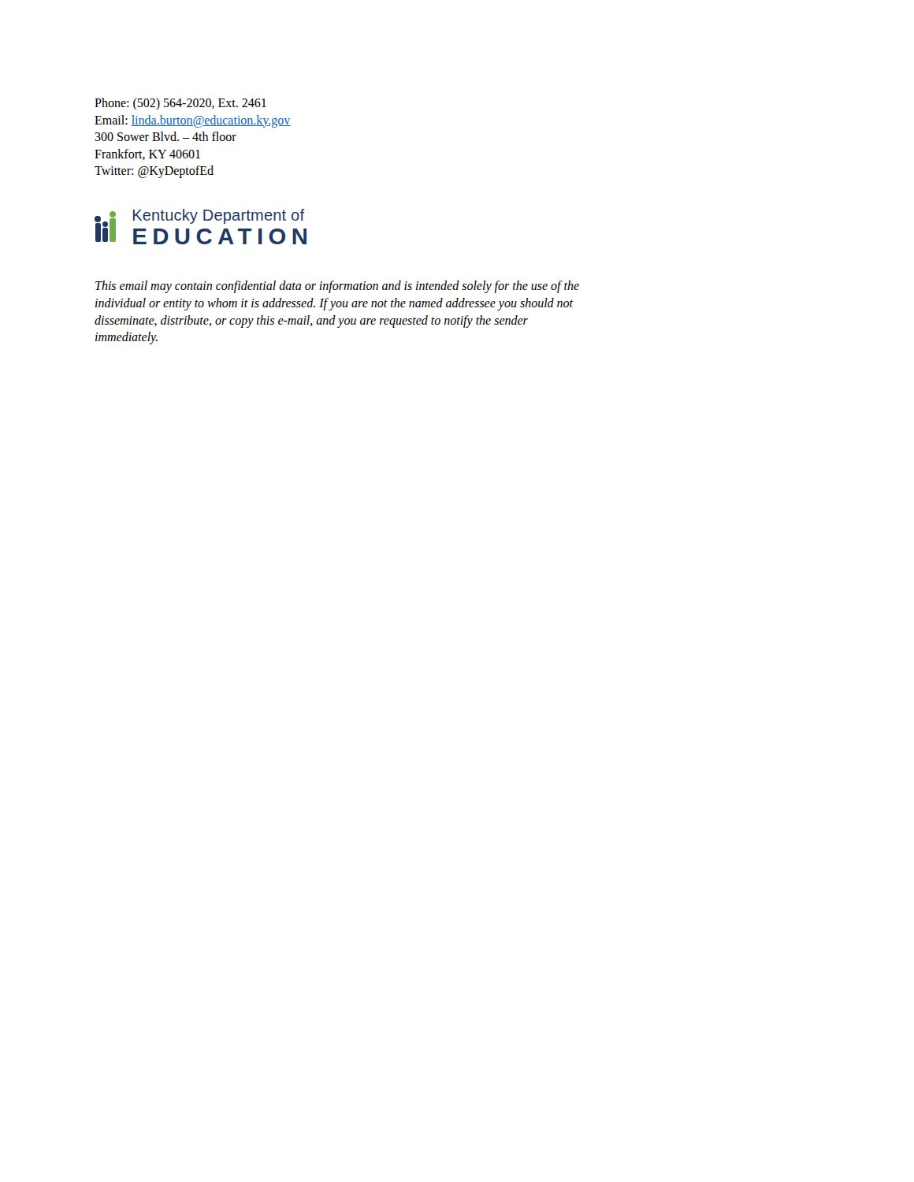Phone: (502) 564-2020, Ext. 2461
Email: linda.burton@education.ky.gov
300 Sower Blvd. – 4th floor
Frankfort, KY 40601
Twitter: @KyDeptofEd
Kentucky Department of EDUCATION
This email may contain confidential data or information and is intended solely for the use of the individual or entity to whom it is addressed. If you are not the named addressee you should not disseminate, distribute, or copy this e-mail, and you are requested to notify the sender immediately.